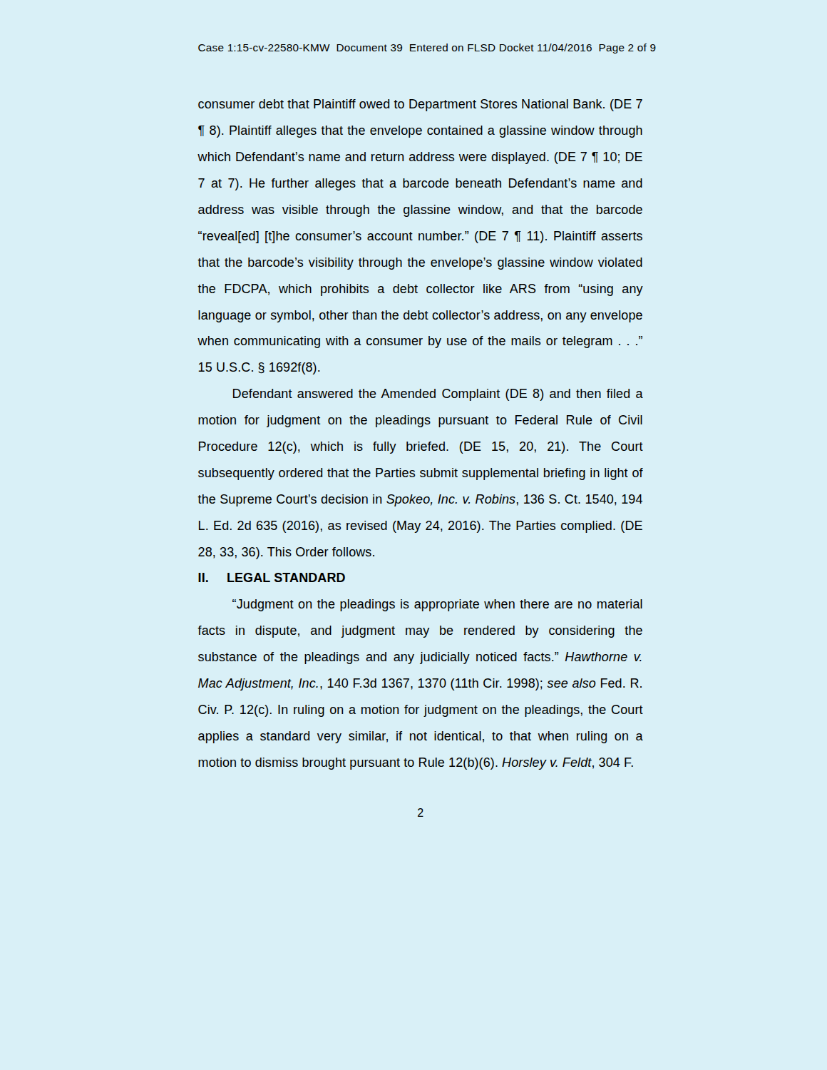Case 1:15-cv-22580-KMW Document 39 Entered on FLSD Docket 11/04/2016 Page 2 of 9
consumer debt that Plaintiff owed to Department Stores National Bank. (DE 7 ¶ 8). Plaintiff alleges that the envelope contained a glassine window through which Defendant’s name and return address were displayed. (DE 7 ¶ 10; DE 7 at 7). He further alleges that a barcode beneath Defendant’s name and address was visible through the glassine window, and that the barcode “reveal[ed] [t]he consumer’s account number.” (DE 7 ¶ 11). Plaintiff asserts that the barcode’s visibility through the envelope’s glassine window violated the FDCPA, which prohibits a debt collector like ARS from “using any language or symbol, other than the debt collector’s address, on any envelope when communicating with a consumer by use of the mails or telegram . . .” 15 U.S.C. § 1692f(8).
Defendant answered the Amended Complaint (DE 8) and then filed a motion for judgment on the pleadings pursuant to Federal Rule of Civil Procedure 12(c), which is fully briefed. (DE 15, 20, 21). The Court subsequently ordered that the Parties submit supplemental briefing in light of the Supreme Court’s decision in Spokeo, Inc. v. Robins, 136 S. Ct. 1540, 194 L. Ed. 2d 635 (2016), as revised (May 24, 2016). The Parties complied. (DE 28, 33, 36). This Order follows.
II. LEGAL STANDARD
“Judgment on the pleadings is appropriate when there are no material facts in dispute, and judgment may be rendered by considering the substance of the pleadings and any judicially noticed facts.” Hawthorne v. Mac Adjustment, Inc., 140 F.3d 1367, 1370 (11th Cir. 1998); see also Fed. R. Civ. P. 12(c). In ruling on a motion for judgment on the pleadings, the Court applies a standard very similar, if not identical, to that when ruling on a motion to dismiss brought pursuant to Rule 12(b)(6). Horsley v. Feldt, 304 F.
2